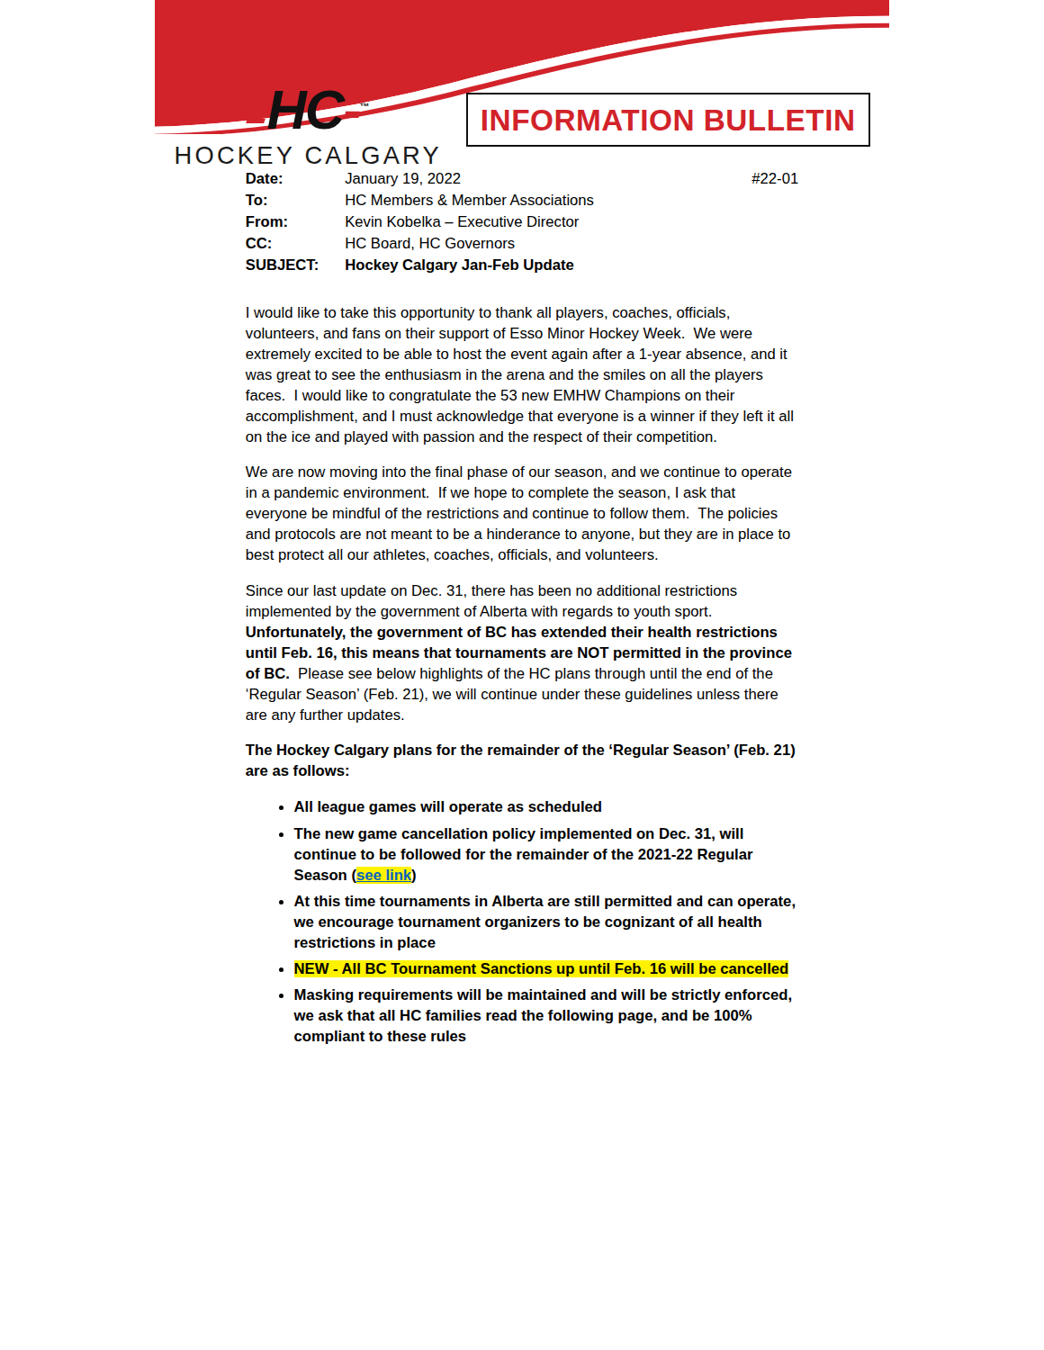HC-™
HOCKEY CALGARY
INFORMATION BULLETIN
| Date: | January 19, 2022 | #22-01 |
| To: | HC Members & Member Associations |
| From: | Kevin Kobelka – Executive Director |
| CC: | HC Board, HC Governors |
| SUBJECT: | Hockey Calgary Jan-Feb Update |
I would like to take this opportunity to thank all players, coaches, officials, volunteers, and fans on their support of Esso Minor Hockey Week. We were extremely excited to be able to host the event again after a 1-year absence, and it was great to see the enthusiasm in the arena and the smiles on all the players faces. I would like to congratulate the 53 new EMHW Champions on their accomplishment, and I must acknowledge that everyone is a winner if they left it all on the ice and played with passion and the respect of their competition.
We are now moving into the final phase of our season, and we continue to operate in a pandemic environment. If we hope to complete the season, I ask that everyone be mindful of the restrictions and continue to follow them. The policies and protocols are not meant to be a hinderance to anyone, but they are in place to best protect all our athletes, coaches, officials, and volunteers.
Since our last update on Dec. 31, there has been no additional restrictions implemented by the government of Alberta with regards to youth sport. Unfortunately, the government of BC has extended their health restrictions until Feb. 16, this means that tournaments are NOT permitted in the province of BC. Please see below highlights of the HC plans through until the end of the ‘Regular Season’ (Feb. 21), we will continue under these guidelines unless there are any further updates.
The Hockey Calgary plans for the remainder of the ‘Regular Season’ (Feb. 21) are as follows:
All league games will operate as scheduled
The new game cancellation policy implemented on Dec. 31, will continue to be followed for the remainder of the 2021-22 Regular Season (see link)
At this time tournaments in Alberta are still permitted and can operate, we encourage tournament organizers to be cognizant of all health restrictions in place
NEW - All BC Tournament Sanctions up until Feb. 16 will be cancelled
Masking requirements will be maintained and will be strictly enforced, we ask that all HC families read the following page, and be 100% compliant to these rules